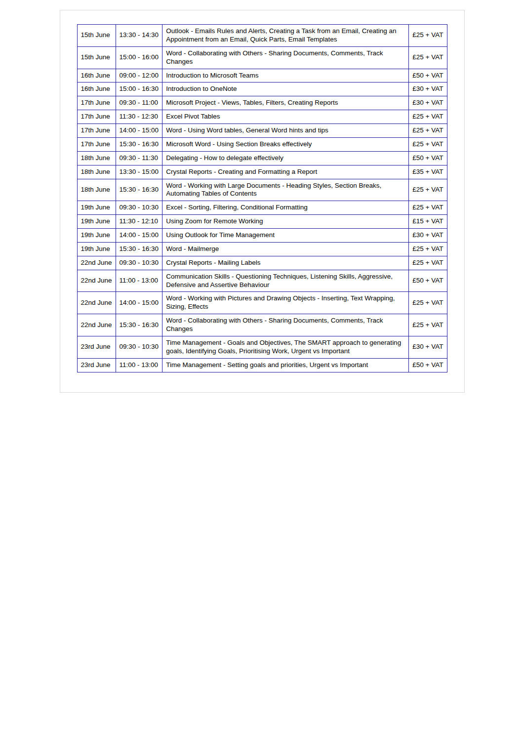| 15th June | 13:30 - 14:30 | Outlook - Emails Rules and Alerts, Creating a Task from an Email, Creating an Appointment from an Email, Quick Parts, Email Templates | £25 + VAT |
| 15th June | 15:00 - 16:00 | Word - Collaborating with Others - Sharing Documents, Comments, Track Changes | £25 + VAT |
| 16th June | 09:00 - 12:00 | Introduction to Microsoft Teams | £50 + VAT |
| 16th June | 15:00 - 16:30 | Introduction to OneNote | £30 + VAT |
| 17th June | 09:30 - 11:00 | Microsoft Project - Views, Tables, Filters, Creating Reports | £30 + VAT |
| 17th June | 11:30 - 12:30 | Excel Pivot Tables | £25 + VAT |
| 17th June | 14:00 - 15:00 | Word - Using Word tables, General Word hints and tips | £25 + VAT |
| 17th June | 15:30 - 16:30 | Microsoft Word - Using Section Breaks effectively | £25 + VAT |
| 18th June | 09:30 - 11:30 | Delegating - How to delegate effectively | £50 + VAT |
| 18th June | 13:30 - 15:00 | Crystal Reports - Creating and Formatting a Report | £35 + VAT |
| 18th June | 15:30 - 16:30 | Word - Working with Large Documents - Heading Styles, Section Breaks, Automating Tables of Contents | £25 + VAT |
| 19th June | 09:30 - 10:30 | Excel - Sorting, Filtering, Conditional Formatting | £25 + VAT |
| 19th June | 11:30 - 12:10 | Using Zoom for Remote Working | £15 + VAT |
| 19th June | 14:00 - 15:00 | Using Outlook for Time Management | £30 + VAT |
| 19th June | 15:30 - 16:30 | Word - Mailmerge | £25 + VAT |
| 22nd June | 09:30 - 10:30 | Crystal Reports - Mailing Labels | £25 + VAT |
| 22nd June | 11:00 - 13:00 | Communication Skills - Questioning Techniques, Listening Skills, Aggressive, Defensive and Assertive Behaviour | £50 + VAT |
| 22nd June | 14:00 - 15:00 | Word - Working with Pictures and Drawing Objects - Inserting, Text Wrapping, Sizing, Effects | £25 + VAT |
| 22nd June | 15:30 - 16:30 | Word - Collaborating with Others - Sharing Documents, Comments, Track Changes | £25 + VAT |
| 23rd June | 09:30 - 10:30 | Time Management - Goals and Objectives, The SMART approach to generating goals, Identifying Goals, Prioritising Work, Urgent vs Important | £30 + VAT |
| 23rd June | 11:00 - 13:00 | Time Management - Setting goals and priorities, Urgent vs Important | £50 + VAT |